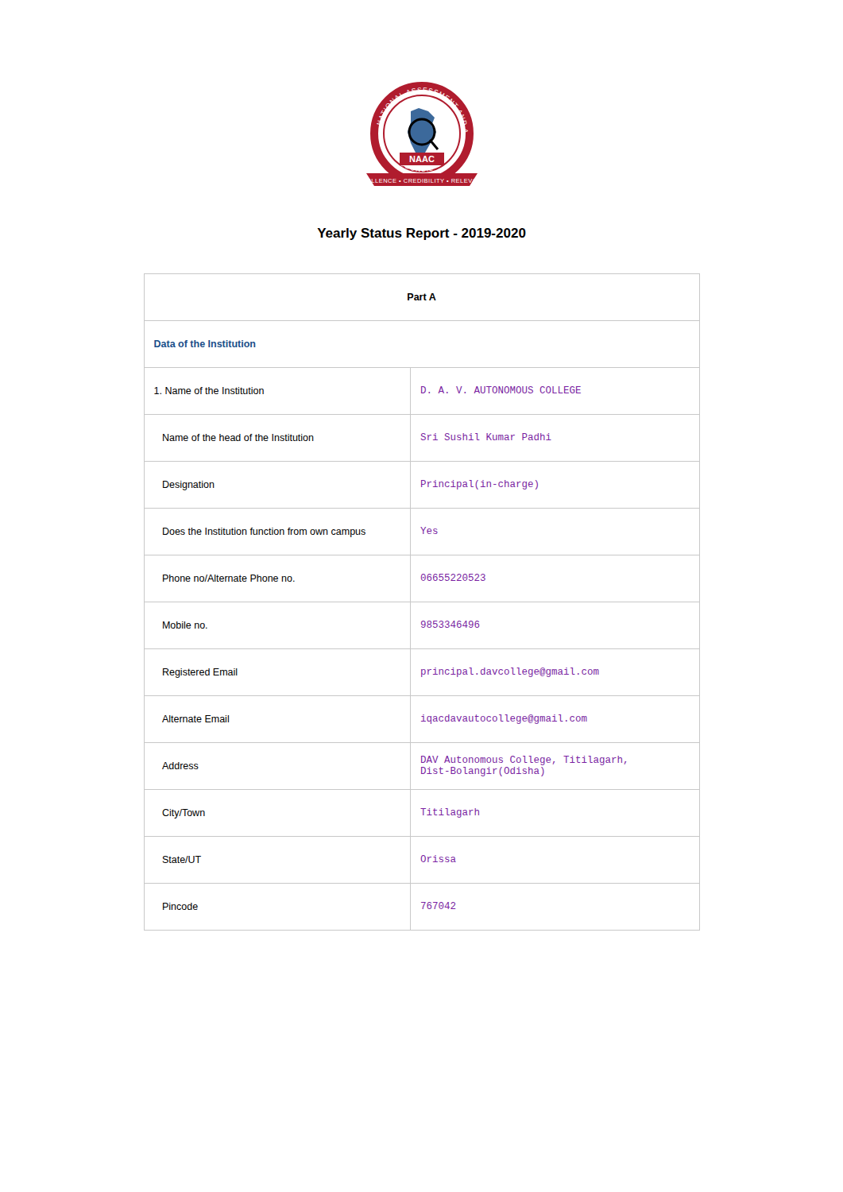NATIONAL ASSESSMENT AND ACCREDITATION COUNCIL NAAC EXCELLENCE • CREDIBILITY • RELEVANCE
Yearly Status Report - 2019-2020
| Part A |
| Data of the Institution |
| 1. Name of the Institution | D. A. V. AUTONOMOUS COLLEGE |
| Name of the head of the Institution | Sri Sushil Kumar Padhi |
| Designation | Principal(in-charge) |
| Does the Institution function from own campus | Yes |
| Phone no/Alternate Phone no. | 06655220523 |
| Mobile no. | 9853346496 |
| Registered Email | principal.davcollege@gmail.com |
| Alternate Email | iqacdavautocollege@gmail.com |
| Address | DAV Autonomous College, Titilagarh, Dist-Bolangir(Odisha) |
| City/Town | Titilagarh |
| State/UT | Orissa |
| Pincode | 767042 |